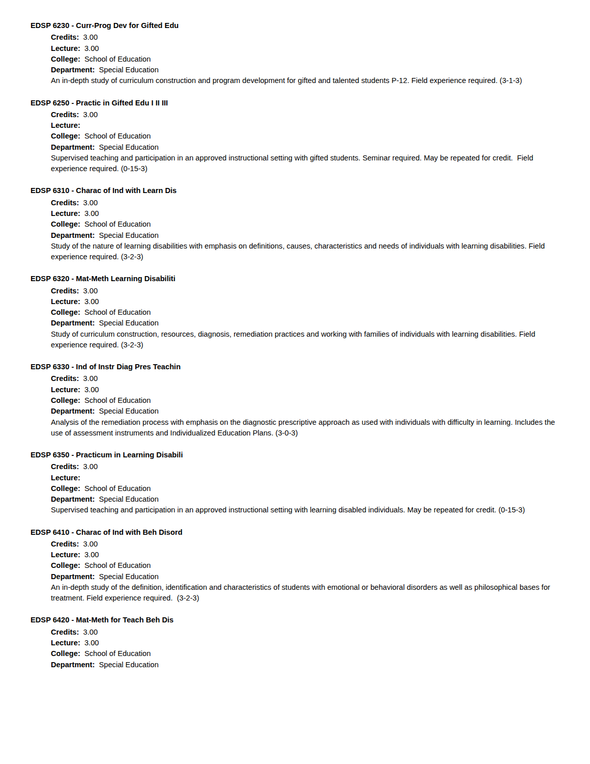EDSP 6230 - Curr-Prog Dev for Gifted Edu
Credits: 3.00
Lecture: 3.00
College: School of Education
Department: Special Education
An in-depth study of curriculum construction and program development for gifted and talented students P-12. Field experience required. (3-1-3)
EDSP 6250 - Practic in Gifted Edu I II III
Credits: 3.00
Lecture:
College: School of Education
Department: Special Education
Supervised teaching and participation in an approved instructional setting with gifted students. Seminar required. May be repeated for credit. Field experience required. (0-15-3)
EDSP 6310 - Charac of Ind with Learn Dis
Credits: 3.00
Lecture: 3.00
College: School of Education
Department: Special Education
Study of the nature of learning disabilities with emphasis on definitions, causes, characteristics and needs of individuals with learning disabilities. Field experience required. (3-2-3)
EDSP 6320 - Mat-Meth Learning Disabiliti
Credits: 3.00
Lecture: 3.00
College: School of Education
Department: Special Education
Study of curriculum construction, resources, diagnosis, remediation practices and working with families of individuals with learning disabilities. Field experience required. (3-2-3)
EDSP 6330 - Ind of Instr Diag Pres Teachin
Credits: 3.00
Lecture: 3.00
College: School of Education
Department: Special Education
Analysis of the remediation process with emphasis on the diagnostic prescriptive approach as used with individuals with difficulty in learning. Includes the use of assessment instruments and Individualized Education Plans. (3-0-3)
EDSP 6350 - Practicum in Learning Disabili
Credits: 3.00
Lecture:
College: School of Education
Department: Special Education
Supervised teaching and participation in an approved instructional setting with learning disabled individuals. May be repeated for credit. (0-15-3)
EDSP 6410 - Charac of Ind with Beh Disord
Credits: 3.00
Lecture: 3.00
College: School of Education
Department: Special Education
An in-depth study of the definition, identification and characteristics of students with emotional or behavioral disorders as well as philosophical bases for treatment. Field experience required. (3-2-3)
EDSP 6420 - Mat-Meth for Teach Beh Dis
Credits: 3.00
Lecture: 3.00
College: School of Education
Department: Special Education